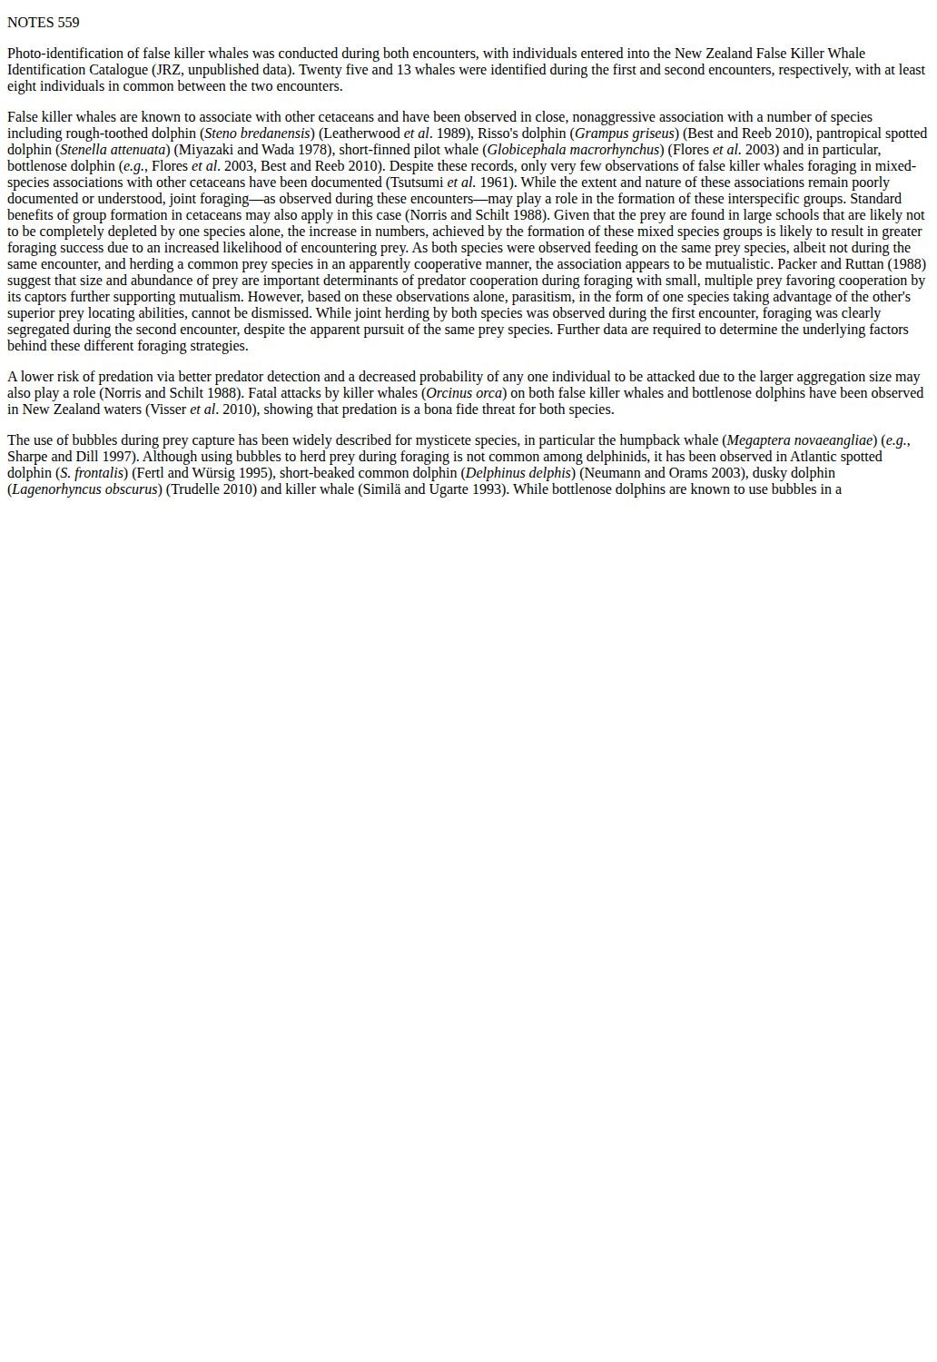NOTES 559
Photo-identification of false killer whales was conducted during both encounters, with individuals entered into the New Zealand False Killer Whale Identification Catalogue (JRZ, unpublished data). Twenty five and 13 whales were identified during the first and second encounters, respectively, with at least eight individuals in common between the two encounters.
False killer whales are known to associate with other cetaceans and have been observed in close, nonaggressive association with a number of species including rough-toothed dolphin (Steno bredanensis) (Leatherwood et al. 1989), Risso's dolphin (Grampus griseus) (Best and Reeb 2010), pantropical spotted dolphin (Stenella attenuata) (Miyazaki and Wada 1978), short-finned pilot whale (Globicephala macrorhynchus) (Flores et al. 2003) and in particular, bottlenose dolphin (e.g., Flores et al. 2003, Best and Reeb 2010). Despite these records, only very few observations of false killer whales foraging in mixed-species associations with other cetaceans have been documented (Tsutsumi et al. 1961). While the extent and nature of these associations remain poorly documented or understood, joint foraging—as observed during these encounters—may play a role in the formation of these interspecific groups. Standard benefits of group formation in cetaceans may also apply in this case (Norris and Schilt 1988). Given that the prey are found in large schools that are likely not to be completely depleted by one species alone, the increase in numbers, achieved by the formation of these mixed species groups is likely to result in greater foraging success due to an increased likelihood of encountering prey. As both species were observed feeding on the same prey species, albeit not during the same encounter, and herding a common prey species in an apparently cooperative manner, the association appears to be mutualistic. Packer and Ruttan (1988) suggest that size and abundance of prey are important determinants of predator cooperation during foraging with small, multiple prey favoring cooperation by its captors further supporting mutualism. However, based on these observations alone, parasitism, in the form of one species taking advantage of the other's superior prey locating abilities, cannot be dismissed. While joint herding by both species was observed during the first encounter, foraging was clearly segregated during the second encounter, despite the apparent pursuit of the same prey species. Further data are required to determine the underlying factors behind these different foraging strategies.
A lower risk of predation via better predator detection and a decreased probability of any one individual to be attacked due to the larger aggregation size may also play a role (Norris and Schilt 1988). Fatal attacks by killer whales (Orcinus orca) on both false killer whales and bottlenose dolphins have been observed in New Zealand waters (Visser et al. 2010), showing that predation is a bona fide threat for both species.
The use of bubbles during prey capture has been widely described for mysticete species, in particular the humpback whale (Megaptera novaeangliae) (e.g., Sharpe and Dill 1997). Although using bubbles to herd prey during foraging is not common among delphinids, it has been observed in Atlantic spotted dolphin (S. frontalis) (Fertl and Würsig 1995), short-beaked common dolphin (Delphinus delphis) (Neumann and Orams 2003), dusky dolphin (Lagenorhyncus obscurus) (Trudelle 2010) and killer whale (Similä and Ugarte 1993). While bottlenose dolphins are known to use bubbles in a